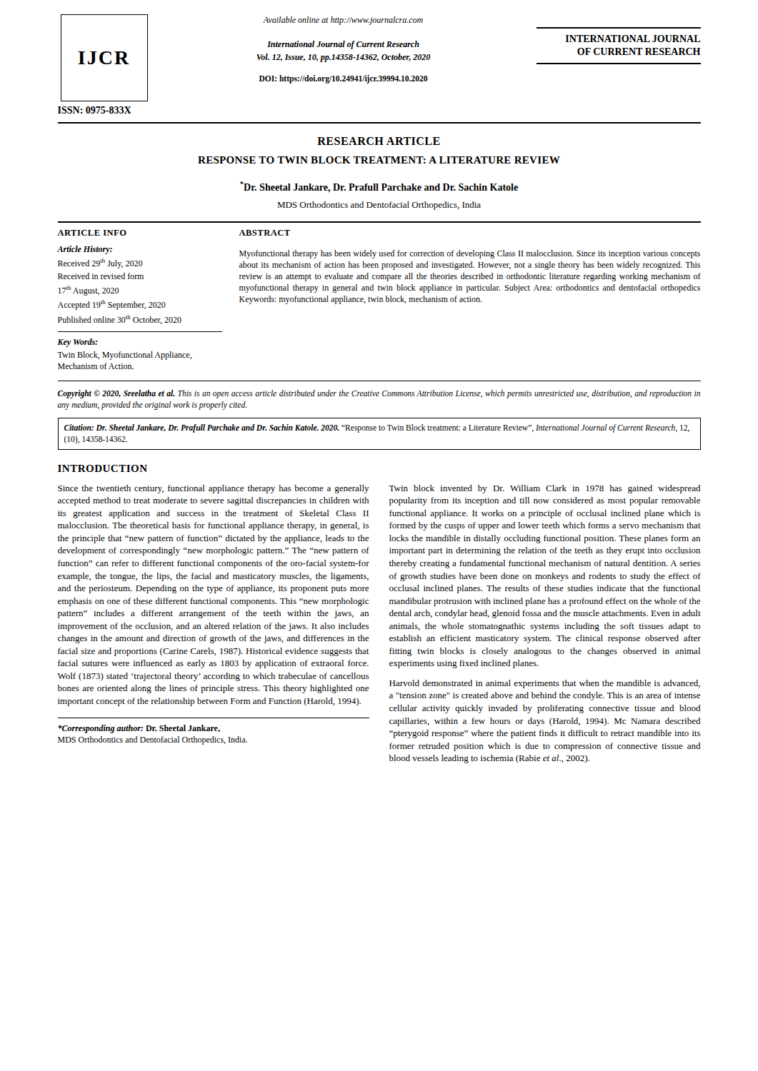IJCR
Available online at http://www.journalcra.com
International Journal of Current Research
Vol. 12, Issue, 10, pp.14358-14362, October, 2020
DOI: https://doi.org/10.24941/ijcr.39994.10.2020
INTERNATIONAL JOURNAL
OF CURRENT RESEARCH
ISSN: 0975-833X
RESEARCH ARTICLE
RESPONSE TO TWIN BLOCK TREATMENT: A LITERATURE REVIEW
*Dr. Sheetal Jankare, Dr. Prafull Parchake and Dr. Sachin Katole
MDS Orthodontics and Dentofacial Orthopedics, India
ARTICLE INFO
Article History:
Received 29th July, 2020
Received in revised form
17th August, 2020
Accepted 19th September, 2020
Published online 30th October, 2020
Key Words:
Twin Block, Myofunctional Appliance, Mechanism of Action.
ABSTRACT
Myofunctional therapy has been widely used for correction of developing Class II malocclusion. Since its inception various concepts about its mechanism of action has been proposed and investigated. However, not a single theory has been widely recognized. This review is an attempt to evaluate and compare all the theories described in orthodontic literature regarding working mechanism of myofunctional therapy in general and twin block appliance in particular. Subject Area: orthodontics and dentofacial orthopedics Keywords: myofunctional appliance, twin block, mechanism of action.
Copyright © 2020, Sreelatha et al. This is an open access article distributed under the Creative Commons Attribution License, which permits unrestricted use, distribution, and reproduction in any medium, provided the original work is properly cited.
Citation: Dr. Sheetal Jankare, Dr. Prafull Parchake and Dr. Sachin Katole. 2020. “Response to Twin Block treatment: a Literature Review”, International Journal of Current Research, 12, (10), 14358-14362.
INTRODUCTION
Since the twentieth century, functional appliance therapy has become a generally accepted method to treat moderate to severe sagittal discrepancies in children with its greatest application and success in the treatment of Skeletal Class II malocclusion. The theoretical basis for functional appliance therapy, in general, is the principle that “new pattern of function” dictated by the appliance, leads to the development of correspondingly “new morphologic pattern.” The “new pattern of function” can refer to different functional components of the oro-facial system-for example, the tongue, the lips, the facial and masticatory muscles, the ligaments, and the periosteum. Depending on the type of appliance, its proponent puts more emphasis on one of these different functional components. This “new morphologic pattern” includes a different arrangement of the teeth within the jaws, an improvement of the occlusion, and an altered relation of the jaws. It also includes changes in the amount and direction of growth of the jaws, and differences in the facial size and proportions (Carine Carels, 1987). Historical evidence suggests that facial sutures were influenced as early as 1803 by application of extraoral force. Wolf (1873) stated ‘trajectoral theory’ according to which trabeculae of cancellous bones are oriented along the lines of principle stress. This theory highlighted one important concept of the relationship between Form and Function (Harold, 1994).
*Corresponding author: Dr. Sheetal Jankare,
MDS Orthodontics and Dentofacial Orthopedics, India.
Twin block invented by Dr. William Clark in 1978 has gained widespread popularity from its inception and till now considered as most popular removable functional appliance. It works on a principle of occlusal inclined plane which is formed by the cusps of upper and lower teeth which forms a servo mechanism that locks the mandible in distally occluding functional position. These planes form an important part in determining the relation of the teeth as they erupt into occlusion thereby creating a fundamental functional mechanism of natural dentition. A series of growth studies have been done on monkeys and rodents to study the effect of occlusal inclined planes. The results of these studies indicate that the functional mandibular protrusion with inclined plane has a profound effect on the whole of the dental arch, condylar head, glenoid fossa and the muscle attachments. Even in adult animals, the whole stomatognathic systems including the soft tissues adapt to establish an efficient masticatory system. The clinical response observed after fitting twin blocks is closely analogous to the changes observed in animal experiments using fixed inclined planes.
Harvold demonstrated in animal experiments that when the mandible is advanced, a "tension zone" is created above and behind the condyle. This is an area of intense cellular activity quickly invaded by proliferating connective tissue and blood capillaries, within a few hours or days (Harold, 1994). Mc Namara described “pterygoid response” where the patient finds it difficult to retract mandible into its former retruded position which is due to compression of connective tissue and blood vessels leading to ischemia (Rabie et al., 2002).